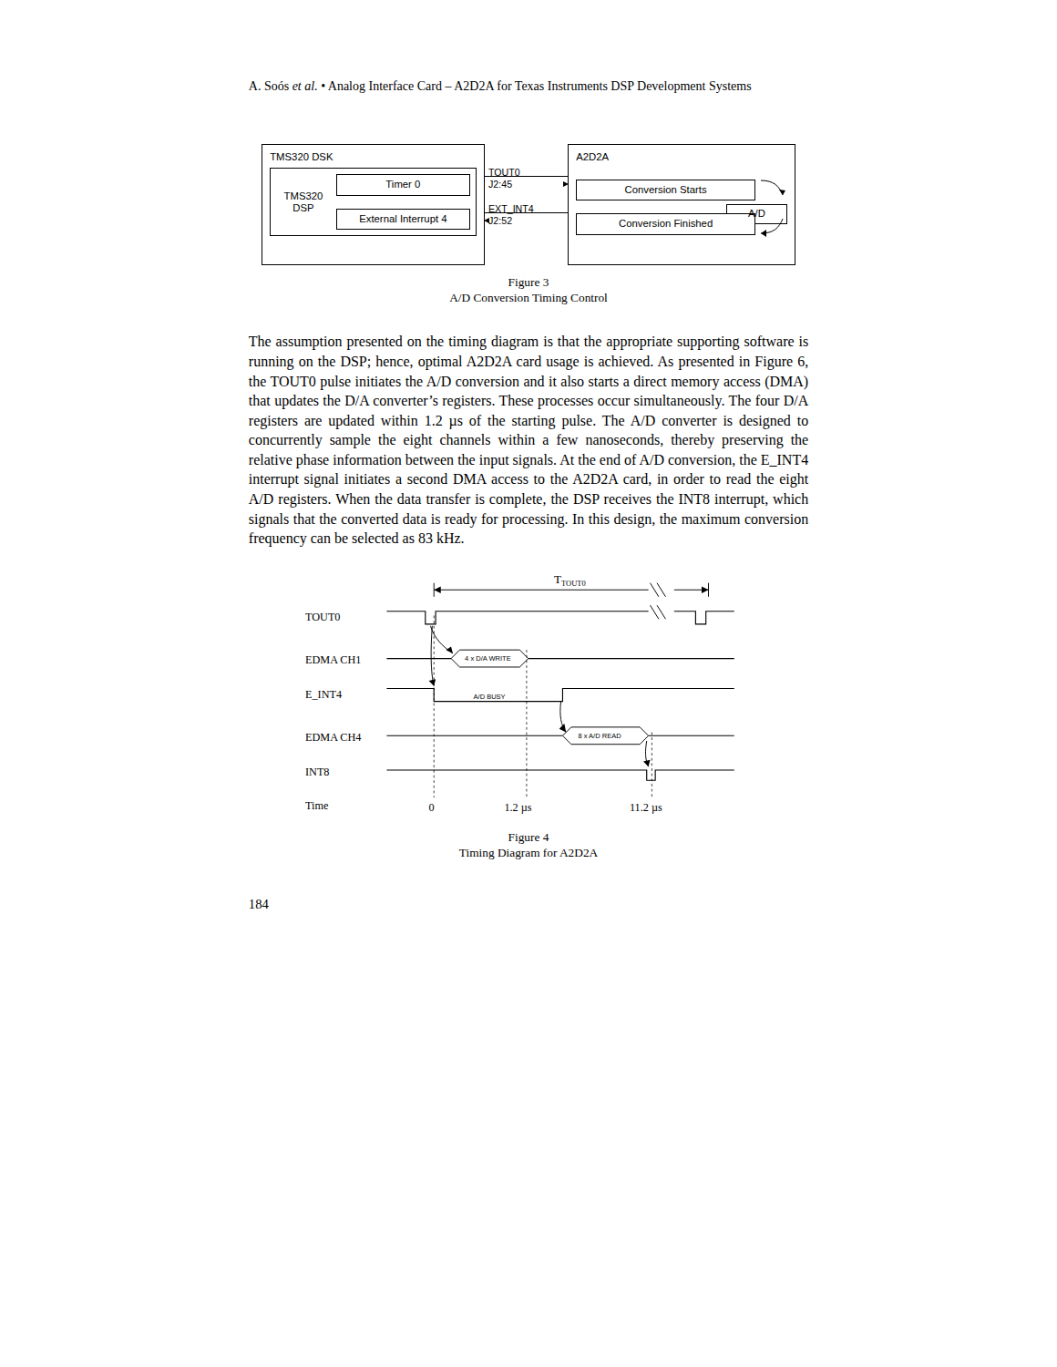A. Soós et al. • Analog Interface Card – A2D2A for Texas Instruments DSP Development Systems
TMS320 DSK
TMS320
DSP
Timer 0
External Interrupt 4
TOUT0 J2:45
EXT_INT4 J2:52
A2D2A
Conversion Starts
Conversion Finished
A/D
Figure 3 A/D Conversion Timing Control
The assumption presented on the timing diagram is that the appropriate supporting software is running on the DSP; hence, optimal A2D2A card usage is achieved. As presented in Figure 6, the TOUT0 pulse initiates the A/D conversion and it also starts a direct memory access (DMA) that updates the D/A converter’s registers. These processes occur simultaneously. The four D/A registers are updated within 1.2 µs of the starting pulse. The A/D converter is designed to concurrently sample the eight channels within a few nanoseconds, thereby preserving the relative phase information between the input signals. At the end of A/D conversion, the E_INT4 interrupt signal initiates a second DMA access to the A2D2A card, in order to read the eight A/D registers. When the data transfer is complete, the DSP receives the INT8 interrupt, which signals that the converted data is ready for processing. In this design, the maximum conversion frequency can be selected as 83 kHz.
TOUT0 EDMA CH1 E_INT4 EDMA CH4 INT8 Time TTOUT0 4 x D/A WRITE A/D BUSY 8 x A/D READ 0 1.2 µs 11.2 µs
Figure 4 Timing Diagram for A2D2A
184